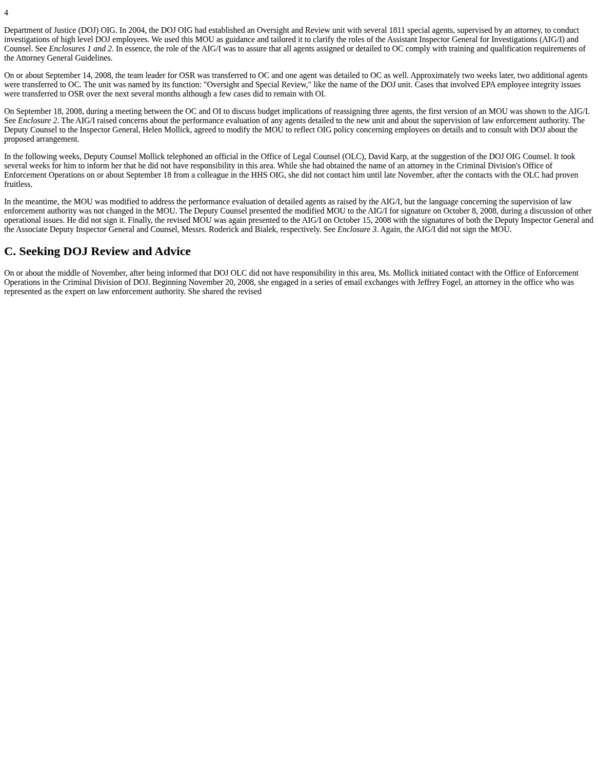4
Department of Justice (DOJ) OIG. In 2004, the DOJ OIG had established an Oversight and Review unit with several 1811 special agents, supervised by an attorney, to conduct investigations of high level DOJ employees. We used this MOU as guidance and tailored it to clarify the roles of the Assistant Inspector General for Investigations (AIG/I) and Counsel. See Enclosures 1 and 2. In essence, the role of the AIG/I was to assure that all agents assigned or detailed to OC comply with training and qualification requirements of the Attorney General Guidelines.
On or about September 14, 2008, the team leader for OSR was transferred to OC and one agent was detailed to OC as well. Approximately two weeks later, two additional agents were transferred to OC. The unit was named by its function: "Oversight and Special Review," like the name of the DOJ unit. Cases that involved EPA employee integrity issues were transferred to OSR over the next several months although a few cases did to remain with OI.
On September 18, 2008, during a meeting between the OC and OI to discuss budget implications of reassigning three agents, the first version of an MOU was shown to the AIG/I. See Enclosure 2. The AIG/I raised concerns about the performance evaluation of any agents detailed to the new unit and about the supervision of law enforcement authority. The Deputy Counsel to the Inspector General, Helen Mollick, agreed to modify the MOU to reflect OIG policy concerning employees on details and to consult with DOJ about the proposed arrangement.
In the following weeks, Deputy Counsel Mollick telephoned an official in the Office of Legal Counsel (OLC), David Karp, at the suggestion of the DOJ OIG Counsel. It took several weeks for him to inform her that he did not have responsibility in this area. While she had obtained the name of an attorney in the Criminal Division's Office of Enforcement Operations on or about September 18 from a colleague in the HHS OIG, she did not contact him until late November, after the contacts with the OLC had proven fruitless.
In the meantime, the MOU was modified to address the performance evaluation of detailed agents as raised by the AIG/I, but the language concerning the supervision of law enforcement authority was not changed in the MOU. The Deputy Counsel presented the modified MOU to the AIG/I for signature on October 8, 2008, during a discussion of other operational issues. He did not sign it. Finally, the revised MOU was again presented to the AIG/I on October 15, 2008 with the signatures of both the Deputy Inspector General and the Associate Deputy Inspector General and Counsel, Messrs. Roderick and Bialek, respectively. See Enclosure 3. Again, the AIG/I did not sign the MOU.
C. Seeking DOJ Review and Advice
On or about the middle of November, after being informed that DOJ OLC did not have responsibility in this area, Ms. Mollick initiated contact with the Office of Enforcement Operations in the Criminal Division of DOJ. Beginning November 20, 2008, she engaged in a series of email exchanges with Jeffrey Fogel, an attorney in the office who was represented as the expert on law enforcement authority. She shared the revised